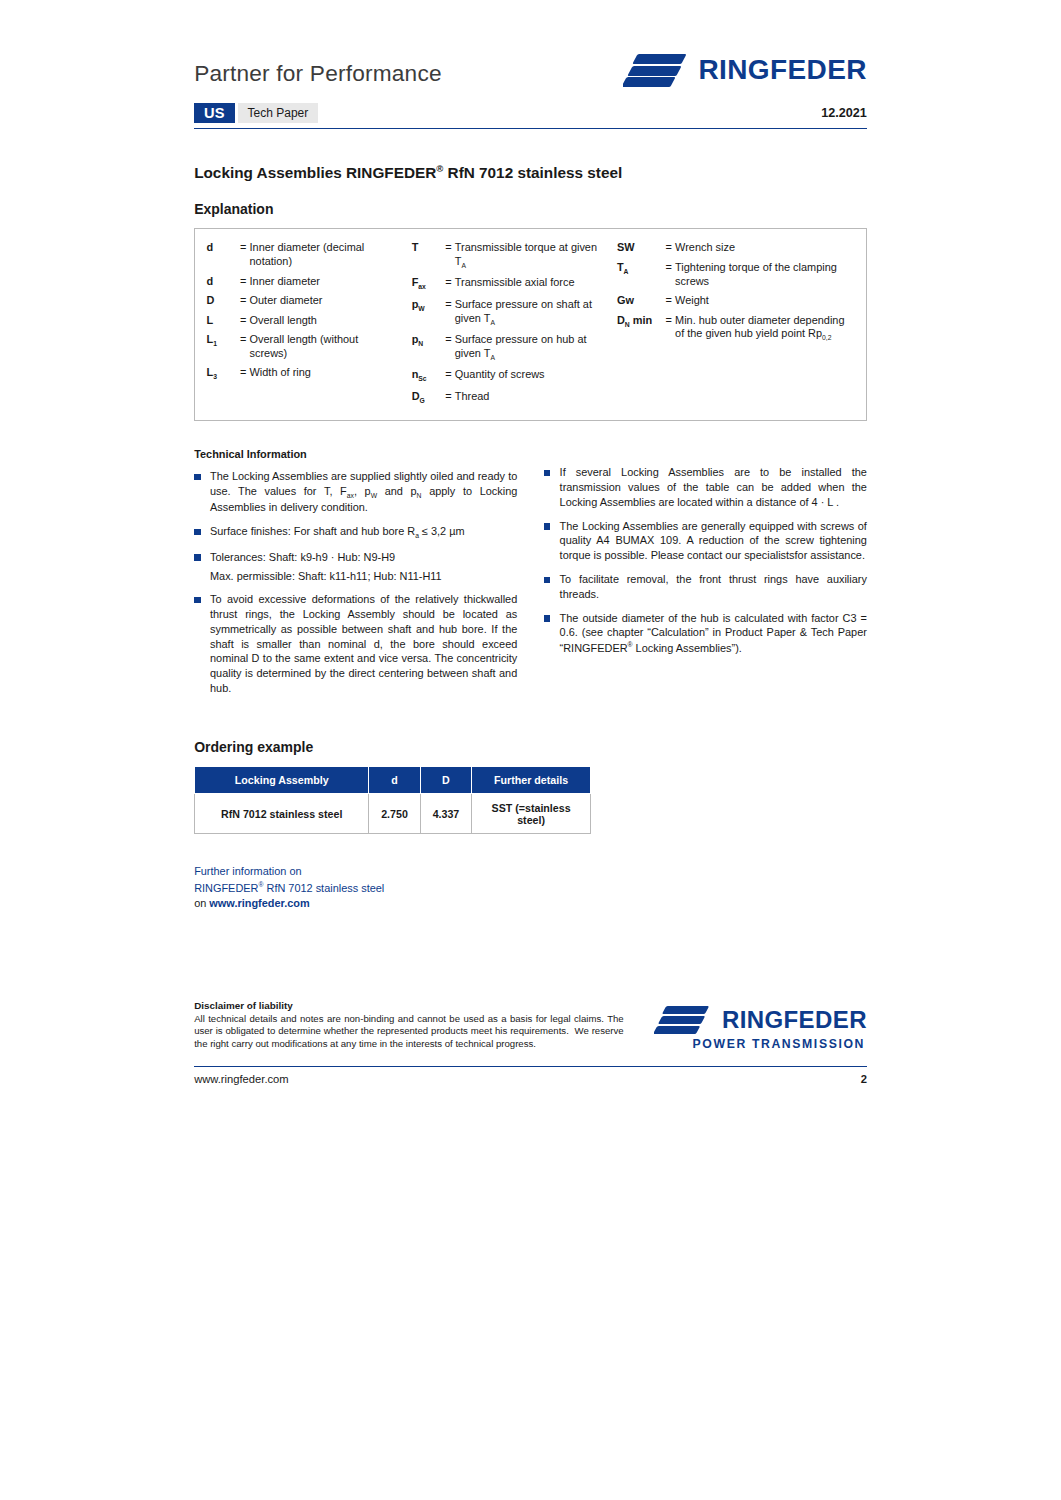Partner for Performance
RINGFEDER
US
Tech Paper
12.2021
Locking Assemblies RINGFEDER® RfN 7012 stainless steel
Explanation
d=Inner diameter (decimal notation)
d=Inner diameter
D=Outer diameter
L=Overall length
L1=Overall length (without screws)
L3=Width of ring
T=Transmissible torque at given TA
Fax=Transmissible axial force
pW=Surface pressure on shaft at given TA
pN=Surface pressure on hub at given TA
nSc=Quantity of screws
DG=Thread
SW=Wrench size
TA=Tightening torque of the clamping screws
Gw=Weight
DN min=Min. hub outer diameter depending of the given hub yield point Rp0,2
Technical Information
The Locking Assemblies are supplied slightly oiled and ready to use. The values for T, Fax, pW and pN apply to Locking Assemblies in delivery condition.
Surface finishes: For shaft and hub bore Ra ≤ 3,2 µm
Tolerances: Shaft: k9-h9 · Hub: N9-H9 Max. permissible: Shaft: k11-h11; Hub: N11-H11
To avoid excessive deformations of the relatively thickwalled thrust rings, the Locking Assembly should be located as symmetrically as possible between shaft and hub bore. If the shaft is smaller than nominal d, the bore should exceed nominal D to the same extent and vice versa. The concentricity quality is determined by the direct centering between shaft and hub.
If several Locking Assemblies are to be installed the transmission values of the table can be added when the Locking Assemblies are located within a distance of 4 · L .
The Locking Assemblies are generally equipped with screws of quality A4 BUMAX 109. A reduction of the screw tightening torque is possible. Please contact our specialistsfor assistance.
To facilitate removal, the front thrust rings have auxiliary threads.
The outside diameter of the hub is calculated with factor C3 = 0.6. (see chapter “Calculation” in Product Paper & Tech Paper “RINGFEDER® Locking Assemblies”).
Ordering example
| Locking Assembly | d | D | Further details |
| --- | --- | --- | --- |
| RfN 7012 stainless steel | 2.750 | 4.337 | SST (=stainless steel) |
Further information on
RINGFEDER® RfN 7012 stainless steel
on www.ringfeder.com
Disclaimer of liability
All technical details and notes are non-binding and cannot be used as a basis for legal claims. The user is obligated to determine whether the represented products meet his requirements. We reserve the right carry out modifications at any time in the interests of technical progress.
RINGFEDER
POWER TRANSMISSION
www.ringfeder.com 2